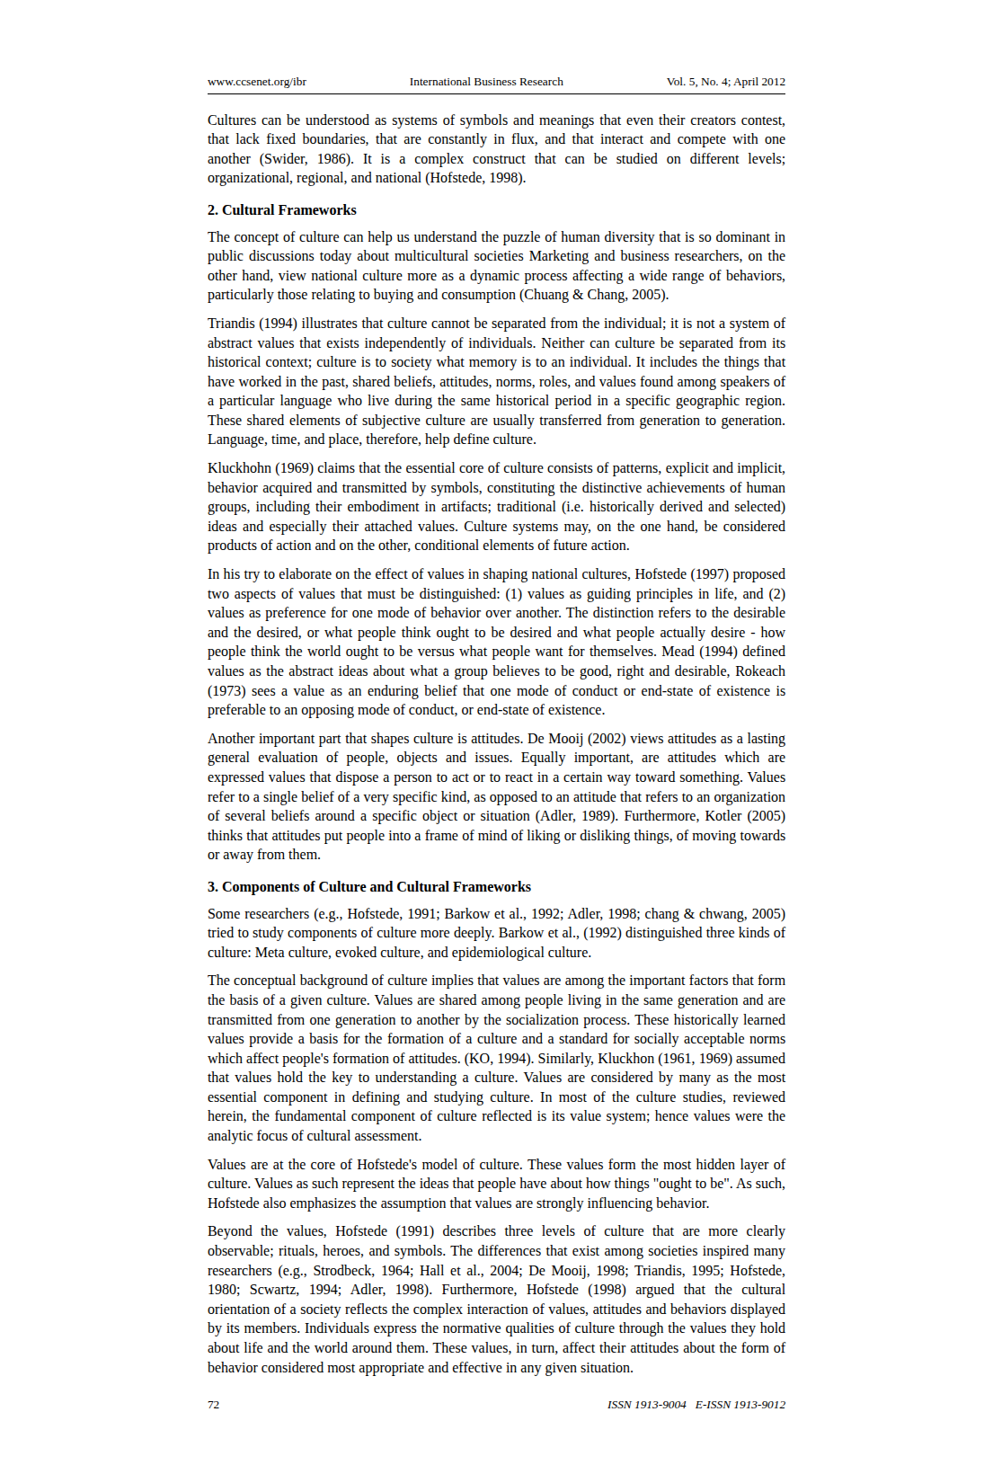www.ccsenet.org/ibr International Business Research Vol. 5, No. 4; April 2012
Cultures can be understood as systems of symbols and meanings that even their creators contest, that lack fixed boundaries, that are constantly in flux, and that interact and compete with one another (Swider, 1986). It is a complex construct that can be studied on different levels; organizational, regional, and national (Hofstede, 1998).
2. Cultural Frameworks
The concept of culture can help us understand the puzzle of human diversity that is so dominant in public discussions today about multicultural societies Marketing and business researchers, on the other hand, view national culture more as a dynamic process affecting a wide range of behaviors, particularly those relating to buying and consumption (Chuang & Chang, 2005).
Triandis (1994) illustrates that culture cannot be separated from the individual; it is not a system of abstract values that exists independently of individuals. Neither can culture be separated from its historical context; culture is to society what memory is to an individual. It includes the things that have worked in the past, shared beliefs, attitudes, norms, roles, and values found among speakers of a particular language who live during the same historical period in a specific geographic region. These shared elements of subjective culture are usually transferred from generation to generation. Language, time, and place, therefore, help define culture.
Kluckhohn (1969) claims that the essential core of culture consists of patterns, explicit and implicit, behavior acquired and transmitted by symbols, constituting the distinctive achievements of human groups, including their embodiment in artifacts; traditional (i.e. historically derived and selected) ideas and especially their attached values. Culture systems may, on the one hand, be considered products of action and on the other, conditional elements of future action.
In his try to elaborate on the effect of values in shaping national cultures, Hofstede (1997) proposed two aspects of values that must be distinguished: (1) values as guiding principles in life, and (2) values as preference for one mode of behavior over another. The distinction refers to the desirable and the desired, or what people think ought to be desired and what people actually desire - how people think the world ought to be versus what people want for themselves. Mead (1994) defined values as the abstract ideas about what a group believes to be good, right and desirable, Rokeach (1973) sees a value as an enduring belief that one mode of conduct or end-state of existence is preferable to an opposing mode of conduct, or end-state of existence.
Another important part that shapes culture is attitudes. De Mooij (2002) views attitudes as a lasting general evaluation of people, objects and issues. Equally important, are attitudes which are expressed values that dispose a person to act or to react in a certain way toward something. Values refer to a single belief of a very specific kind, as opposed to an attitude that refers to an organization of several beliefs around a specific object or situation (Adler, 1989). Furthermore, Kotler (2005) thinks that attitudes put people into a frame of mind of liking or disliking things, of moving towards or away from them.
3. Components of Culture and Cultural Frameworks
Some researchers (e.g., Hofstede, 1991; Barkow et al., 1992; Adler, 1998; chang & chwang, 2005) tried to study components of culture more deeply. Barkow et al., (1992) distinguished three kinds of culture: Meta culture, evoked culture, and epidemiological culture.
The conceptual background of culture implies that values are among the important factors that form the basis of a given culture. Values are shared among people living in the same generation and are transmitted from one generation to another by the socialization process. These historically learned values provide a basis for the formation of a culture and a standard for socially acceptable norms which affect people's formation of attitudes. (KO, 1994). Similarly, Kluckhon (1961, 1969) assumed that values hold the key to understanding a culture. Values are considered by many as the most essential component in defining and studying culture. In most of the culture studies, reviewed herein, the fundamental component of culture reflected is its value system; hence values were the analytic focus of cultural assessment.
Values are at the core of Hofstede's model of culture. These values form the most hidden layer of culture. Values as such represent the ideas that people have about how things "ought to be". As such, Hofstede also emphasizes the assumption that values are strongly influencing behavior.
Beyond the values, Hofstede (1991) describes three levels of culture that are more clearly observable; rituals, heroes, and symbols. The differences that exist among societies inspired many researchers (e.g., Strodbeck, 1964; Hall et al., 2004; De Mooij, 1998; Triandis, 1995; Hofstede, 1980; Scwartz, 1994; Adler, 1998). Furthermore, Hofstede (1998) argued that the cultural orientation of a society reflects the complex interaction of values, attitudes and behaviors displayed by its members. Individuals express the normative qualities of culture through the values they hold about life and the world around them. These values, in turn, affect their attitudes about the form of behavior considered most appropriate and effective in any given situation.
72 ISSN 1913-9004 E-ISSN 1913-9012